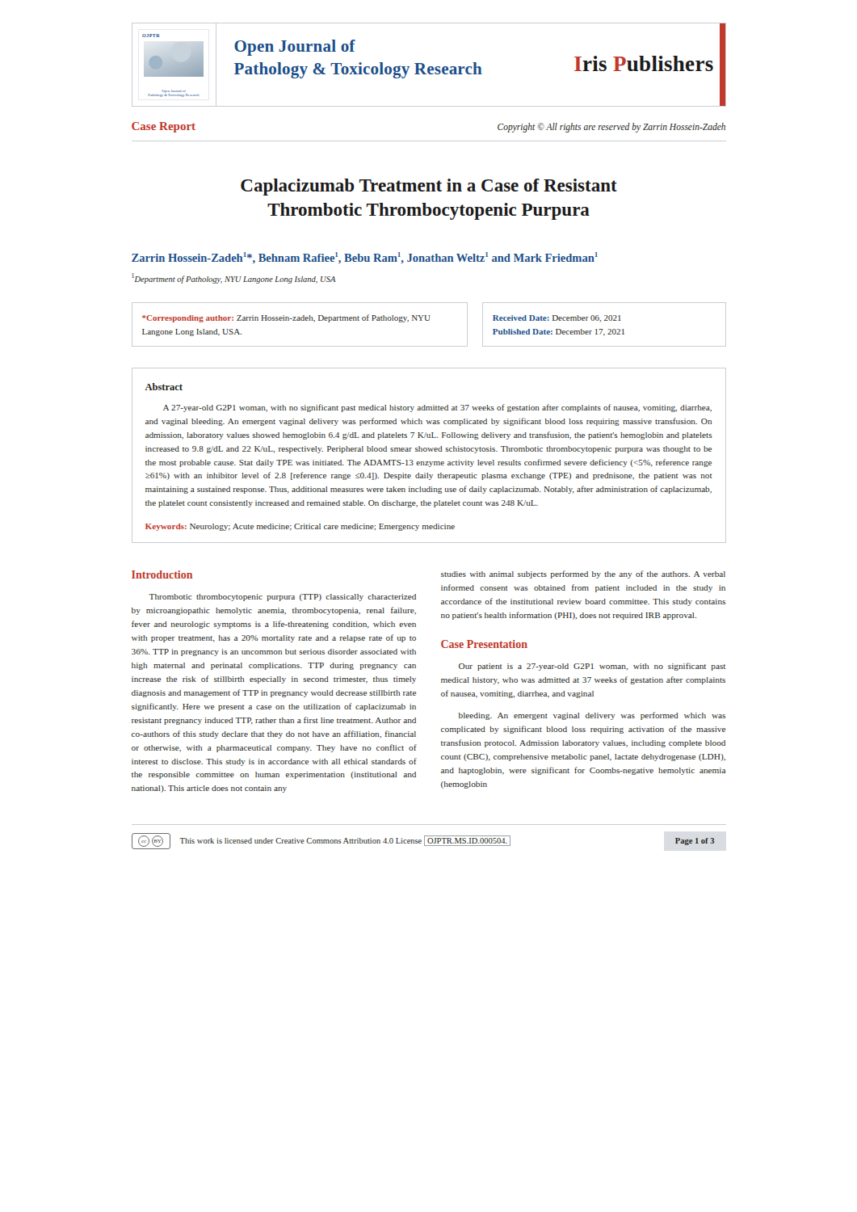OJPTR
Open Journal of
Pathology & Toxicology Research
Open Journal of
Pathology & Toxicology Research
Iris Publishers
Case Report
Copyright © All rights are reserved by Zarrin Hossein-Zadeh
Caplacizumab Treatment in a Case of Resistant
Thrombotic Thrombocytopenic Purpura
Zarrin Hossein-Zadeh1*, Behnam Rafiee1, Bebu Ram1, Jonathan Weltz1 and Mark Friedman1
1Department of Pathology, NYU Langone Long Island, USA
*Corresponding author: Zarrin Hossein-zadeh, Department of Pathology, NYU Langone Long Island, USA.
Received Date: December 06, 2021
Published Date: December 17, 2021
Abstract
A 27-year-old G2P1 woman, with no significant past medical history admitted at 37 weeks of gestation after complaints of nausea, vomiting, diarrhea, and vaginal bleeding. An emergent vaginal delivery was performed which was complicated by significant blood loss requiring massive transfusion. On admission, laboratory values showed hemoglobin 6.4 g/dL and platelets 7 K/uL. Following delivery and transfusion, the patient's hemoglobin and platelets increased to 9.8 g/dL and 22 K/uL, respectively. Peripheral blood smear showed schistocytosis. Thrombotic thrombocytopenic purpura was thought to be the most probable cause. Stat daily TPE was initiated. The ADAMTS-13 enzyme activity level results confirmed severe deficiency (<5%, reference range ≥61%) with an inhibitor level of 2.8 [reference range ≤0.4]). Despite daily therapeutic plasma exchange (TPE) and prednisone, the patient was not maintaining a sustained response. Thus, additional measures were taken including use of daily caplacizumab. Notably, after administration of caplacizumab, the platelet count consistently increased and remained stable. On discharge, the platelet count was 248 K/uL.
Keywords: Neurology; Acute medicine; Critical care medicine; Emergency medicine
Introduction
Thrombotic thrombocytopenic purpura (TTP) classically characterized by microangiopathic hemolytic anemia, thrombocytopenia, renal failure, fever and neurologic symptoms is a life-threatening condition, which even with proper treatment, has a 20% mortality rate and a relapse rate of up to 36%. TTP in pregnancy is an uncommon but serious disorder associated with high maternal and perinatal complications. TTP during pregnancy can increase the risk of stillbirth especially in second trimester, thus timely diagnosis and management of TTP in pregnancy would decrease stillbirth rate significantly. Here we present a case on the utilization of caplacizumab in resistant pregnancy induced TTP, rather than a first line treatment. Author and co-authors of this study declare that they do not have an affiliation, financial or otherwise, with a pharmaceutical company. They have no conflict of interest to disclose. This study is in accordance with all ethical standards of the responsible committee on human experimentation (institutional and national). This article does not contain any
studies with animal subjects performed by the any of the authors. A verbal informed consent was obtained from patient included in the study in accordance of the institutional review board committee. This study contains no patient's health information (PHI), does not required IRB approval.
Case Presentation
Our patient is a 27-year-old G2P1 woman, with no significant past medical history, who was admitted at 37 weeks of gestation after complaints of nausea, vomiting, diarrhea, and vaginal
bleeding. An emergent vaginal delivery was performed which was complicated by significant blood loss requiring activation of the massive transfusion protocol. Admission laboratory values, including complete blood count (CBC), comprehensive metabolic panel, lactate dehydrogenase (LDH), and haptoglobin, were significant for Coombs-negative hemolytic anemia (hemoglobin
cc BY
This work is licensed under Creative Commons Attribution 4.0 License OJPTR.MS.ID.000504.
Page 1 of 3